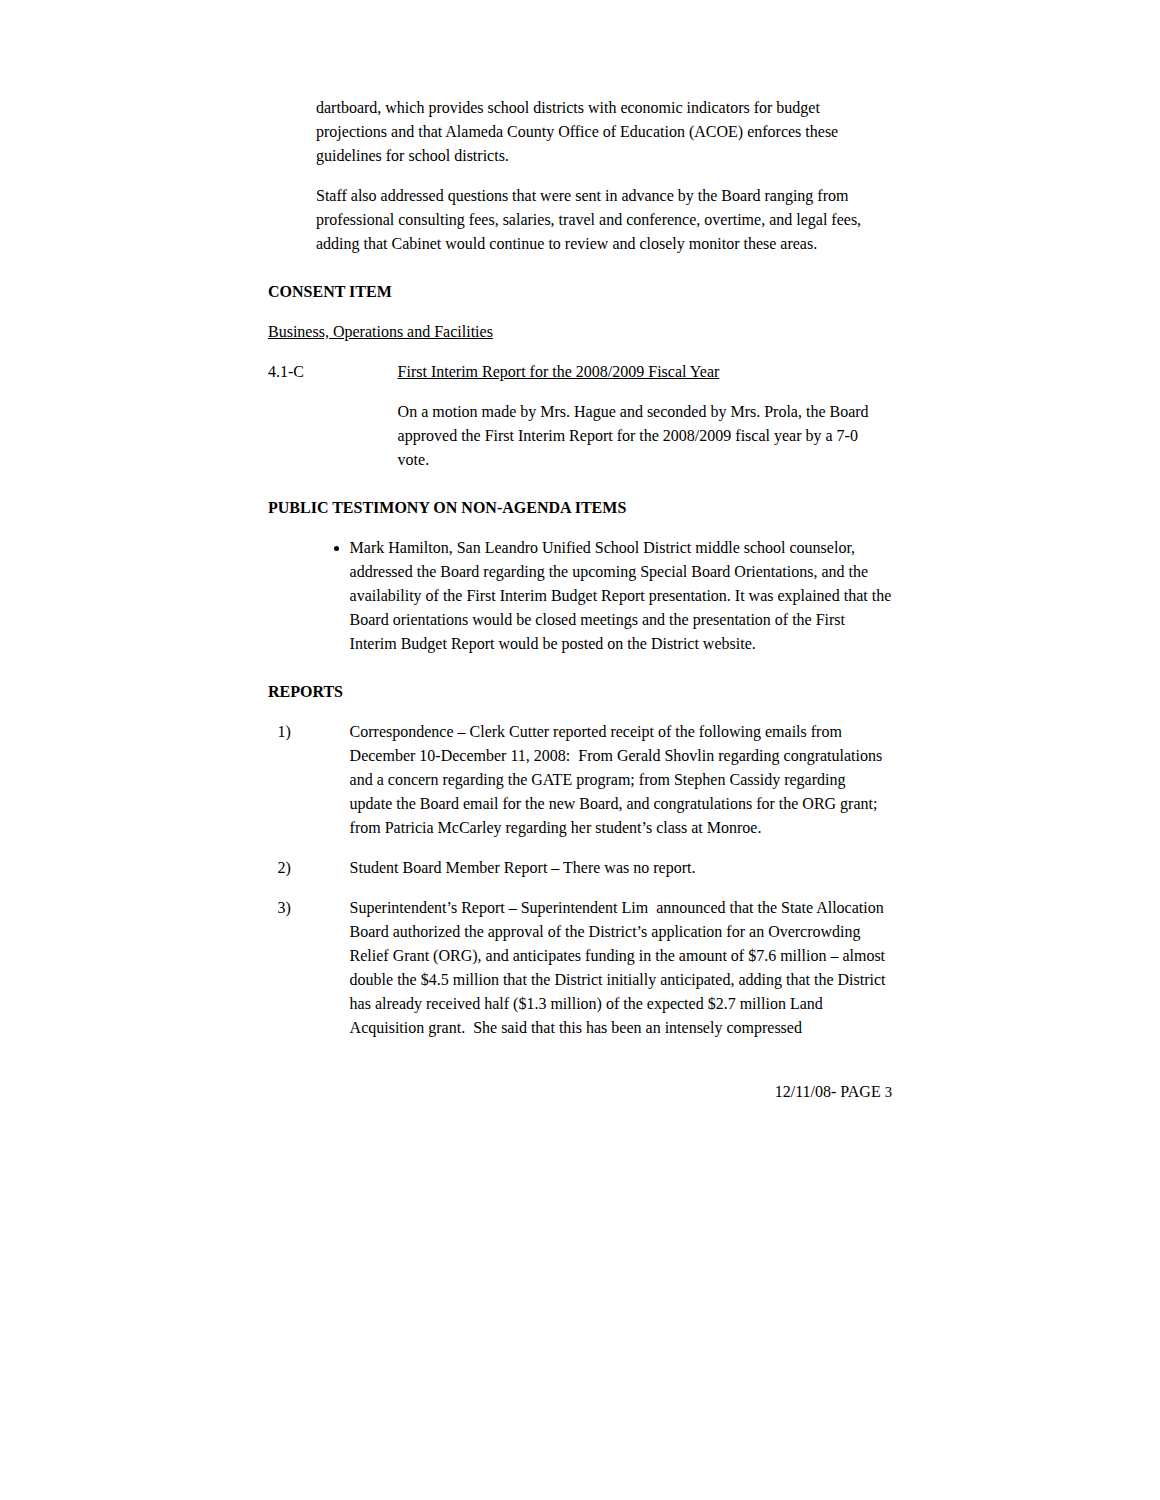dartboard, which provides school districts with economic indicators for budget projections and that Alameda County Office of Education (ACOE) enforces these guidelines for school districts.
Staff also addressed questions that were sent in advance by the Board ranging from professional consulting fees, salaries, travel and conference, overtime, and legal fees, adding that Cabinet would continue to review and closely monitor these areas.
Consent Item
Business, Operations and Facilities
| 4.1-C | First Interim Report for the 2008/2009 Fiscal Year |
On a motion made by Mrs. Hague and seconded by Mrs. Prola, the Board approved the First Interim Report for the 2008/2009 fiscal year by a 7-0 vote.
Public Testimony on Non-Agenda Items
Mark Hamilton, San Leandro Unified School District middle school counselor, addressed the Board regarding the upcoming Special Board Orientations, and the availability of the First Interim Budget Report presentation. It was explained that the Board orientations would be closed meetings and the presentation of the First Interim Budget Report would be posted on the District website.
Reports
Correspondence – Clerk Cutter reported receipt of the following emails from December 10-December 11, 2008: From Gerald Shovlin regarding congratulations and a concern regarding the GATE program; from Stephen Cassidy regarding update the Board email for the new Board, and congratulations for the ORG grant; from Patricia McCarley regarding her student’s class at Monroe.
Student Board Member Report – There was no report.
Superintendent’s Report – Superintendent Lim announced that the State Allocation Board authorized the approval of the District’s application for an Overcrowding Relief Grant (ORG), and anticipates funding in the amount of $7.6 million – almost double the $4.5 million that the District initially anticipated, adding that the District has already received half ($1.3 million) of the expected $2.7 million Land Acquisition grant. She said that this has been an intensely compressed
12/11/08- PAGE 3